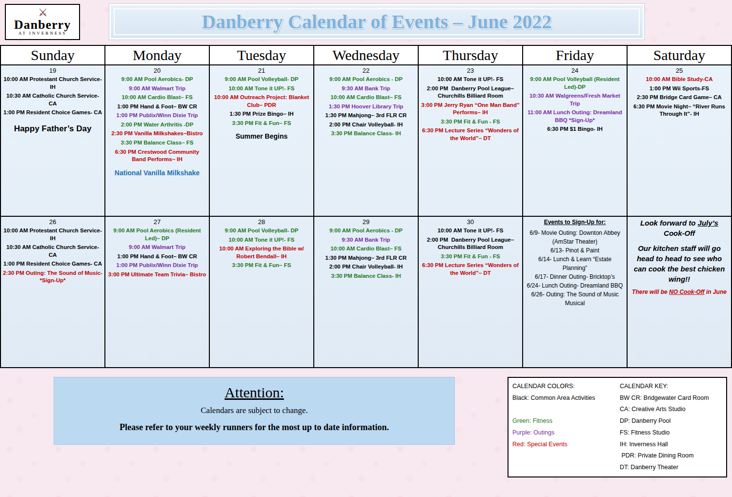⚔
Danberry
AT INVERNESS
Danberry Calendar of Events – June 2022
| Sunday | Monday | Tuesday | Wednesday | Thursday | Friday | Saturday |
| --- | --- | --- | --- | --- | --- | --- |
| 19 10:00 AM Protestant Church Service- IH 10:30 AM Catholic Church Service- CA 1:00 PM Resident Choice Games- CA Happy Father’s Day | 20 9:00 AM Pool Aerobics- DP 9:00 AM Walmart Trip 10:00 AM Cardio Blast– FS 1:00 PM Hand & Foot– BW CR 1:00 PM Publix/Winn Dixie Trip 2:00 PM Water Arthritis -DP 2:30 PM Vanilla Milkshakes–Bistro 3:30 PM Balance Class– FS 6:30 PM Crestwood Community Band Performs– IH National Vanilla Milkshake | 21 9:00 AM Pool Volleyball- DP 10:00 AM Tone it UP!- FS 10:00 AM Outreach Project: Blanket Club– PDR 1:30 PM Prize Bingo– IH 3:30 PM Fit & Fun– FS Summer Begins | 22 9:00 AM Pool Aerobics - DP 9:30 AM Bank Trip 10:00 AM Cardio Blast– FS 1:30 PM Hoover Library Trip 1:30 PM Mahjong– 3rd FLR CR 2:00 PM Chair Volleyball- IH 3:30 PM Balance Class- IH | 23 10:00 AM Tone it UP!- FS 2:00 PM Danberry Pool League– Churchills Billiard Room 3:00 PM Jerry Ryan “One Man Band” Performs– IH 3:30 PM Fit & Fun - FS 6:30 PM Lecture Series “Wonders of the World”– DT | 24 9:00 AM Pool Volleyball (Resident Led)-DP 10:30 AM Walgreens/Fresh Market Trip 11:00 AM Lunch Outing: Dreamland BBQ *Sign-Up* 6:30 PM $1 Bingo- IH | 25 10:00 AM Bible Study-CA 1:00 PM Wii Sports-FS 2:30 PM Bridge Card Game– CA 6:30 PM Movie Night– “River Runs Through It”- IH |
| 26 10:00 AM Protestant Church Service- IH 10:30 AM Catholic Church Service- CA 1:00 PM Resident Choice Games- CA 2:30 PM Outing: The Sound of Music- *Sign-Up* | 27 9:00 AM Pool Aerobics (Resident Led)– DP 9:00 AM Walmart Trip 1:00 PM Hand & Foot– BW CR 1:00 PM Publix/Winn Dixie Trip 3:00 PM Ultimate Team Trivia– Bistro | 28 9:00 AM Pool Volleyball- DP 10:00 AM Tone it UP!- FS 10:00 AM Exploring the Bible w/ Robert Bendall– IH 3:30 PM Fit & Fun– FS | 29 9:00 AM Pool Aerobics - DP 9:30 AM Bank Trip 10:00 AM Cardio Blast– FS 1:30 PM Mahjong– 3rd FLR CR 2:00 PM Chair Volleyball- IH 3:30 PM Balance Class- IH | 30 10:00 AM Tone it UP!- FS 2:00 PM Danberry Pool League– Churchills Billiard Room 3:30 PM Fit & Fun - FS 6:30 PM Lecture Series “Wonders of the World”– DT | Events to Sign-Up for: 6/9- Movie Outing: Downton Abbey (AmStar Theater) 6/13- Pinot & Paint 6/14- Lunch & Learn “Estate Planning” 6/17- Dinner Outing- Bricktop’s 6/24- Lunch Outing- Dreamland BBQ 6/26- Outing: The Sound of Music Musical | Look forward to July’s Cook-Off Our kitchen staff will go head to head to see who can cook the best chicken wing!! There will be NO Cook-Off in June |
Attention:
Calendars are subject to change.
Please refer to your weekly runners for the most up to date information.
CALENDAR COLORS:
Black: Common Area Activities
Green: Fitness
Purple: Outings
Red: Special Events
CALENDAR KEY:
BW CR: Bridgewater Card Room
CA: Creative Arts Studio
DP: Danberry Pool
FS: Fitness Studio
IH: Inverness Hall
PDR: Private Dining Room
DT: Danberry Theater